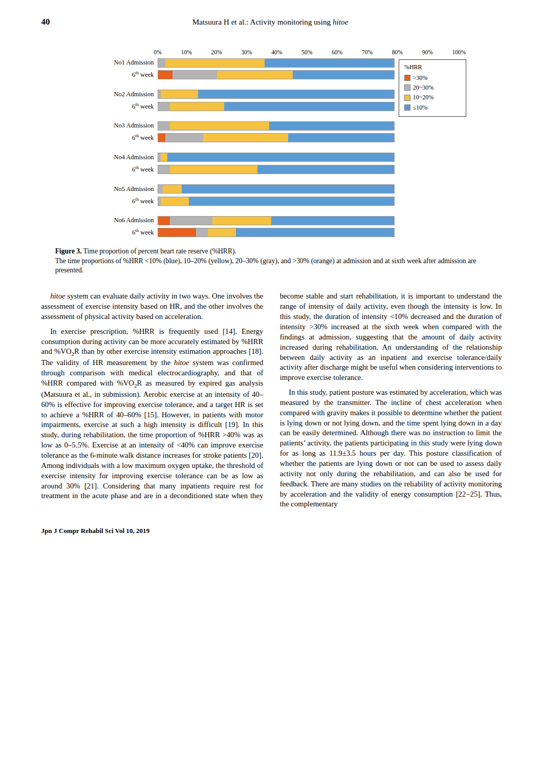40 Matsuura H et al.: Activity monitoring using hitoe
0% 10% 20% 30% 40% 50% 60% 70% 80% 90% 100%
No1 Admission
6th week
No2 Admission
6th week
No3 Admission
6th week
No4 Admission
6th week
No5 Admission
6th week
No6 Admission
6th week
%HRR
>30%
20~30%
10~20%
≤10%
Figure 3. Time proportion of percent heart rate reserve (%HRR).
The time proportions of %HRR <10% (blue), 10–20% (yellow), 20–30% (gray), and >30% (orange) at admission and at sixth week after admission are presented.
hitoe system can evaluate daily activity in two ways. One involves the assessment of exercise intensity based on HR, and the other involves the assessment of physical activity based on acceleration.
In exercise prescription, %HRR is frequently used [14]. Energy consumption during activity can be more accurately estimated by %HRR and %VO2R than by other exercise intensity estimation approaches [18]. The validity of HR measurement by the hitoe system was confirmed through comparison with medical electrocardiography, and that of %HRR compared with %VO2R as measured by expired gas analysis (Matsuura et al., in submission). Aerobic exercise at an intensity of 40–60% is effective for improving exercise tolerance, and a target HR is set to achieve a %HRR of 40–60% [15]. However, in patients with motor impairments, exercise at such a high intensity is difficult [19]. In this study, during rehabilitation, the time proportion of %HRR >40% was as low as 0–5.5%. Exercise at an intensity of <40% can improve exercise tolerance as the 6-minute walk distance increases for stroke patients [20]. Among individuals with a low maximum oxygen uptake, the threshold of exercise intensity for improving exercise tolerance can be as low as around 30% [21]. Considering that many inpatients require rest for treatment in the acute phase and are in a deconditioned state when they become stable and start rehabilitation, it is important to understand the range of intensity of daily activity, even though the intensity is low. In this study, the duration of intensity <10% decreased and the duration of intensity >30% increased at the sixth week when compared with the findings at admission, suggesting that the amount of daily activity increased during rehabilitation. An understanding of the relationship between daily activity as an inpatient and exercise tolerance/daily activity after discharge might be useful when considering interventions to improve exercise tolerance.
In this study, patient posture was estimated by acceleration, which was measured by the transmitter. The incline of chest acceleration when compared with gravity makes it possible to determine whether the patient is lying down or not lying down, and the time spent lying down in a day can be easily determined. Although there was no instruction to limit the patients’ activity, the patients participating in this study were lying down for as long as 11.9±3.5 hours per day. This posture classification of whether the patients are lying down or not can be used to assess daily activity not only during the rehabilitation, and can also be used for feedback. There are many studies on the reliability of activity monitoring by acceleration and the validity of energy consumption [22−25]. Thus, the complementary
Jpn J Compr Rehabil Sci Vol 10, 2019